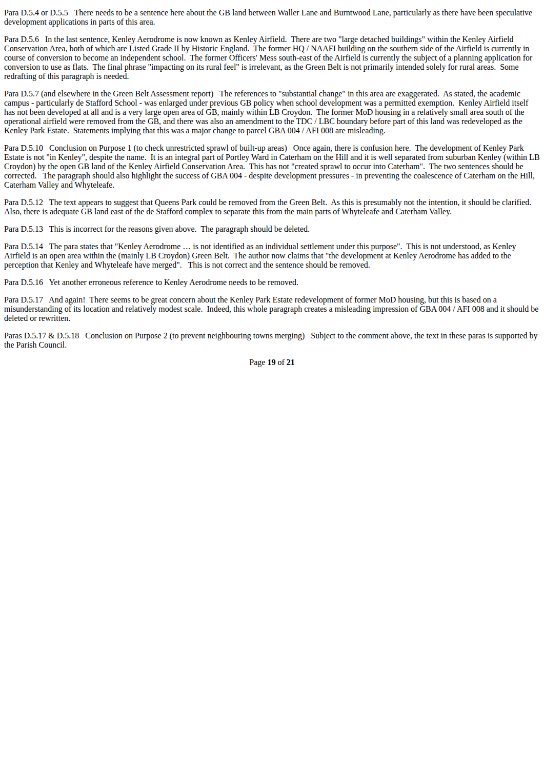Para D.5.4 or D.5.5 There needs to be a sentence here about the GB land between Waller Lane and Burntwood Lane, particularly as there have been speculative development applications in parts of this area.
Para D.5.6 In the last sentence, Kenley Aerodrome is now known as Kenley Airfield. There are two "large detached buildings" within the Kenley Airfield Conservation Area, both of which are Listed Grade II by Historic England. The former HQ / NAAFI building on the southern side of the Airfield is currently in course of conversion to become an independent school. The former Officers' Mess south-east of the Airfield is currently the subject of a planning application for conversion to use as flats. The final phrase "impacting on its rural feel" is irrelevant, as the Green Belt is not primarily intended solely for rural areas. Some redrafting of this paragraph is needed.
Para D.5.7 (and elsewhere in the Green Belt Assessment report) The references to "substantial change" in this area are exaggerated. As stated, the academic campus - particularly de Stafford School - was enlarged under previous GB policy when school development was a permitted exemption. Kenley Airfield itself has not been developed at all and is a very large open area of GB, mainly within LB Croydon. The former MoD housing in a relatively small area south of the operational airfield were removed from the GB, and there was also an amendment to the TDC / LBC boundary before part of this land was redeveloped as the Kenley Park Estate. Statements implying that this was a major change to parcel GBA 004 / AFI 008 are misleading.
Para D.5.10 Conclusion on Purpose 1 (to check unrestricted sprawl of built-up areas) Once again, there is confusion here. The development of Kenley Park Estate is not "in Kenley", despite the name. It is an integral part of Portley Ward in Caterham on the Hill and it is well separated from suburban Kenley (within LB Croydon) by the open GB land of the Kenley Airfield Conservation Area. This has not "created sprawl to occur into Caterham". The two sentences should be corrected. The paragraph should also highlight the success of GBA 004 - despite development pressures - in preventing the coalescence of Caterham on the Hill, Caterham Valley and Whyteleafe.
Para D.5.12 The text appears to suggest that Queens Park could be removed from the Green Belt. As this is presumably not the intention, it should be clarified. Also, there is adequate GB land east of the de Stafford complex to separate this from the main parts of Whyteleafe and Caterham Valley.
Para D.5.13 This is incorrect for the reasons given above. The paragraph should be deleted.
Para D.5.14 The para states that "Kenley Aerodrome … is not identified as an individual settlement under this purpose". This is not understood, as Kenley Airfield is an open area within the (mainly LB Croydon) Green Belt. The author now claims that "the development at Kenley Aerodrome has added to the perception that Kenley and Whyteleafe have merged". This is not correct and the sentence should be removed.
Para D.5.16 Yet another erroneous reference to Kenley Aerodrome needs to be removed.
Para D.5.17 And again! There seems to be great concern about the Kenley Park Estate redevelopment of former MoD housing, but this is based on a misunderstanding of its location and relatively modest scale. Indeed, this whole paragraph creates a misleading impression of GBA 004 / AFI 008 and it should be deleted or rewritten.
Paras D.5.17 & D.5.18 Conclusion on Purpose 2 (to prevent neighbouring towns merging) Subject to the comment above, the text in these paras is supported by the Parish Council.
Page 19 of 21